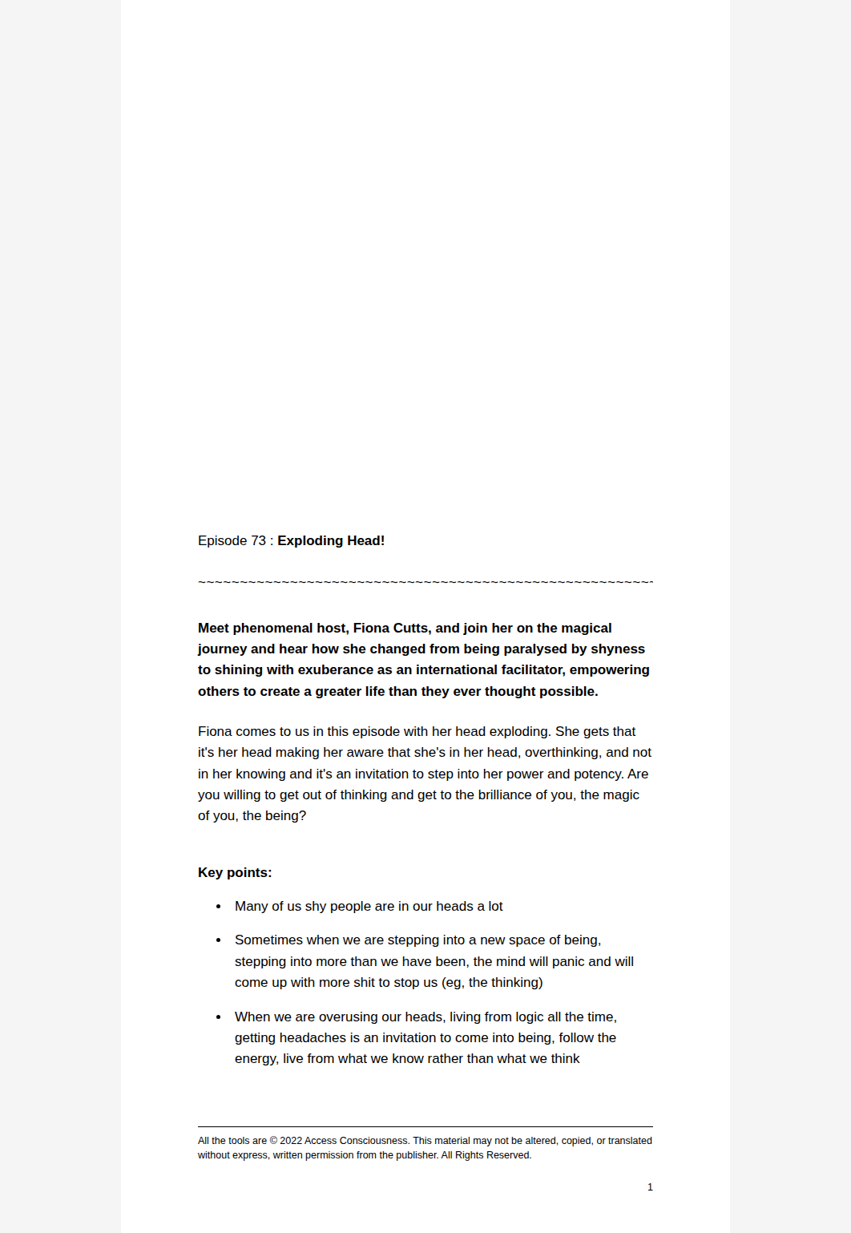Episode 73 : Exploding Head!
~~~~~~~~~~~~~~~~~~~~~~~~~~~~~~~~~~~~~~~~~~~~~~~~~~~~~~~~~~~~~~~~
Meet phenomenal host, Fiona Cutts, and join her on the magical journey and hear how she changed from being paralysed by shyness to shining with exuberance as an international facilitator, empowering others to create a greater life than they ever thought possible.
Fiona comes to us in this episode with her head exploding. She gets that it's her head making her aware that she's in her head, overthinking, and not in her knowing and it's an invitation to step into her power and potency. Are you willing to get out of thinking and get to the brilliance of you, the magic of you, the being?
Key points:
Many of us shy people are in our heads a lot
Sometimes when we are stepping into a new space of being, stepping into more than we have been, the mind will panic and will come up with more shit to stop us (eg, the thinking)
When we are overusing our heads, living from logic all the time, getting headaches is an invitation to come into being, follow the energy, live from what we know rather than what we think
All the tools are © 2022 Access Consciousness. This material may not be altered, copied, or translated without express, written permission from the publisher. All Rights Reserved.
1